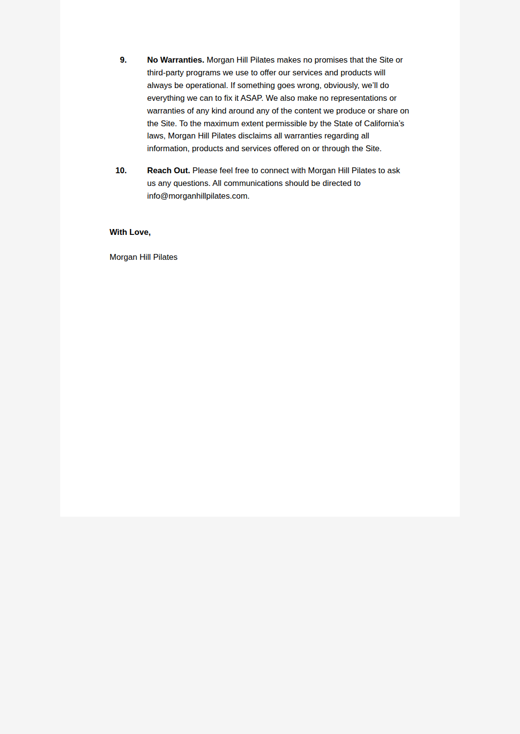9. No Warranties. Morgan Hill Pilates makes no promises that the Site or third-party programs we use to offer our services and products will always be operational. If something goes wrong, obviously, we’ll do everything we can to fix it ASAP. We also make no representations or warranties of any kind around any of the content we produce or share on the Site. To the maximum extent permissible by the State of California’s laws, Morgan Hill Pilates disclaims all warranties regarding all information, products and services offered on or through the Site.
10. Reach Out. Please feel free to connect with Morgan Hill Pilates to ask us any questions. All communications should be directed to info@morganhillpilates.com.
With Love,
Morgan Hill Pilates